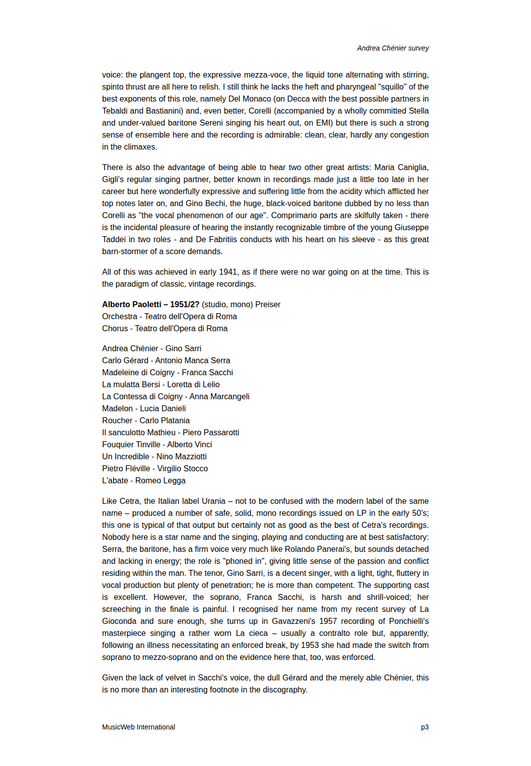Andrea Chénier survey
voice: the plangent top, the expressive mezza-voce, the liquid tone alternating with stirring, spinto thrust are all here to relish. I still think he lacks the heft and pharyngeal "squillo" of the best exponents of this role, namely Del Monaco (on Decca with the best possible partners in Tebaldi and Bastianini) and, even better, Corelli (accompanied by a wholly committed Stella and under-valued baritone Sereni singing his heart out, on EMI) but there is such a strong sense of ensemble here and the recording is admirable: clean, clear, hardly any congestion in the climaxes.
There is also the advantage of being able to hear two other great artists: Maria Caniglia, Gigli's regular singing partner, better known in recordings made just a little too late in her career but here wonderfully expressive and suffering little from the acidity which afflicted her top notes later on, and Gino Bechi, the huge, black-voiced baritone dubbed by no less than Corelli as "the vocal phenomenon of our age". Comprimario parts are skilfully taken - there is the incidental pleasure of hearing the instantly recognizable timbre of the young Giuseppe Taddei in two roles - and De Fabritiis conducts with his heart on his sleeve - as this great barn-stormer of a score demands.
All of this was achieved in early 1941, as if there were no war going on at the time. This is the paradigm of classic, vintage recordings.
Alberto Paoletti – 1951/2? (studio, mono) Preiser
Orchestra - Teatro dell'Opera di Roma
Chorus - Teatro dell'Opera di Roma
Andrea Chénier - Gino Sarri
Carlo Gérard - Antonio Manca Serra
Madeleine di Coigny - Franca Sacchi
La mulatta Bersi - Loretta di Lelio
La Contessa di Coigny - Anna Marcangeli
Madelon - Lucia Danieli
Roucher - Carlo Platania
Il sanculotto Mathieu - Piero Passarotti
Fouquier Tinville - Alberto Vinci
Un Incredible - Nino Mazziotti
Pietro Fléville - Virgilio Stocco
L'abate - Romeo Legga
Like Cetra, the Italian label Urania – not to be confused with the modern label of the same name – produced a number of safe, solid, mono recordings issued on LP in the early 50's; this one is typical of that output but certainly not as good as the best of Cetra's recordings. Nobody here is a star name and the singing, playing and conducting are at best satisfactory: Serra, the baritone, has a firm voice very much like Rolando Panerai's, but sounds detached and lacking in energy; the role is "phoned in", giving little sense of the passion and conflict residing within the man. The tenor, Gino Sarri, is a decent singer, with a light, tight, fluttery in vocal production but plenty of penetration; he is more than competent. The supporting cast is excellent. However, the soprano, Franca Sacchi, is harsh and shrill-voiced; her screeching in the finale is painful. I recognised her name from my recent survey of La Gioconda and sure enough, she turns up in Gavazzeni's 1957 recording of Ponchielli's masterpiece singing a rather worn La cieca – usually a contralto role but, apparently, following an illness necessitating an enforced break, by 1953 she had made the switch from soprano to mezzo-soprano and on the evidence here that, too, was enforced.
Given the lack of velvet in Sacchi's voice, the dull Gérard and the merely able Chénier, this is no more than an interesting footnote in the discography.
MusicWeb International
p3